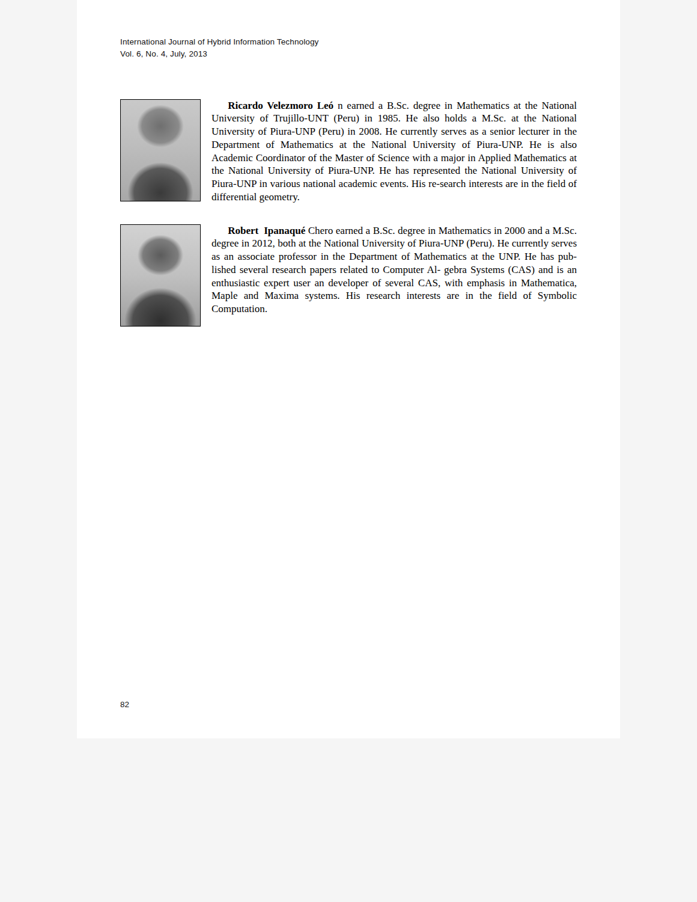International Journal of Hybrid Information Technology Vol. 6, No. 4, July, 2013
Ricardo Velezmoro Leó n earned a B.Sc. degree in Mathematics at the National University of Trujillo-UNT (Peru) in 1985. He also holds a M.Sc. at the National University of Piura-UNP (Peru) in 2008. He currently serves as a senior lecturer in the Department of Mathematics at the National University of Piura-UNP. He is also Academic Coordinator of the Master of Science with a major in Applied Mathematics at the National University of Piura-UNP. He has represented the National University of Piura-UNP in various national academic events. His re-search interests are in the field of differential geometry.
Robert Ipanaqué Chero earned a B.Sc. degree in Mathematics in 2000 and a M.Sc. degree in 2012, both at the National University of Piura-UNP (Peru). He currently serves as an associate professor in the Department of Mathematics at the UNP. He has published several research papers related to Computer Al- gebra Systems (CAS) and is an enthusiastic expert user an developer of several CAS, with emphasis in Mathematica, Maple and Maxima systems. His research interests are in the field of Symbolic Computation.
82